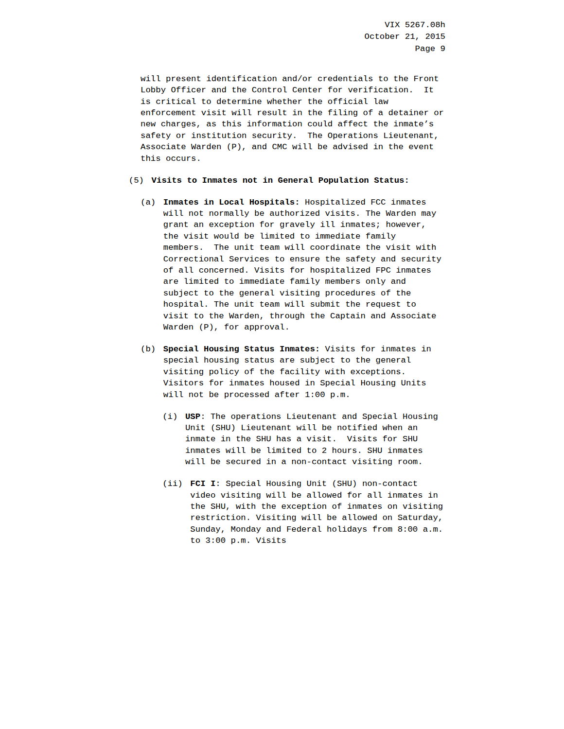VIX 5267.08h
October 21, 2015
Page 9
will present identification and/or credentials to the Front Lobby Officer and the Control Center for verification. It is critical to determine whether the official law enforcement visit will result in the filing of a detainer or new charges, as this information could affect the inmate’s safety or institution security. The Operations Lieutenant, Associate Warden (P), and CMC will be advised in the event this occurs.
(5) Visits to Inmates not in General Population Status:
(a) Inmates in Local Hospitals: Hospitalized FCC inmates will not normally be authorized visits. The Warden may grant an exception for gravely ill inmates; however, the visit would be limited to immediate family members. The unit team will coordinate the visit with Correctional Services to ensure the safety and security of all concerned. Visits for hospitalized FPC inmates are limited to immediate family members only and subject to the general visiting procedures of the hospital. The unit team will submit the request to visit to the Warden, through the Captain and Associate Warden (P), for approval.
(b) Special Housing Status Inmates: Visits for inmates in special housing status are subject to the general visiting policy of the facility with exceptions. Visitors for inmates housed in Special Housing Units will not be processed after 1:00 p.m.
(i) USP: The operations Lieutenant and Special Housing Unit (SHU) Lieutenant will be notified when an inmate in the SHU has a visit. Visits for SHU inmates will be limited to 2 hours. SHU inmates will be secured in a non-contact visiting room.
(ii) FCI I: Special Housing Unit (SHU) non-contact video visiting will be allowed for all inmates in the SHU, with the exception of inmates on visiting restriction. Visiting will be allowed on Saturday, Sunday, Monday and Federal holidays from 8:00 a.m. to 3:00 p.m. Visits